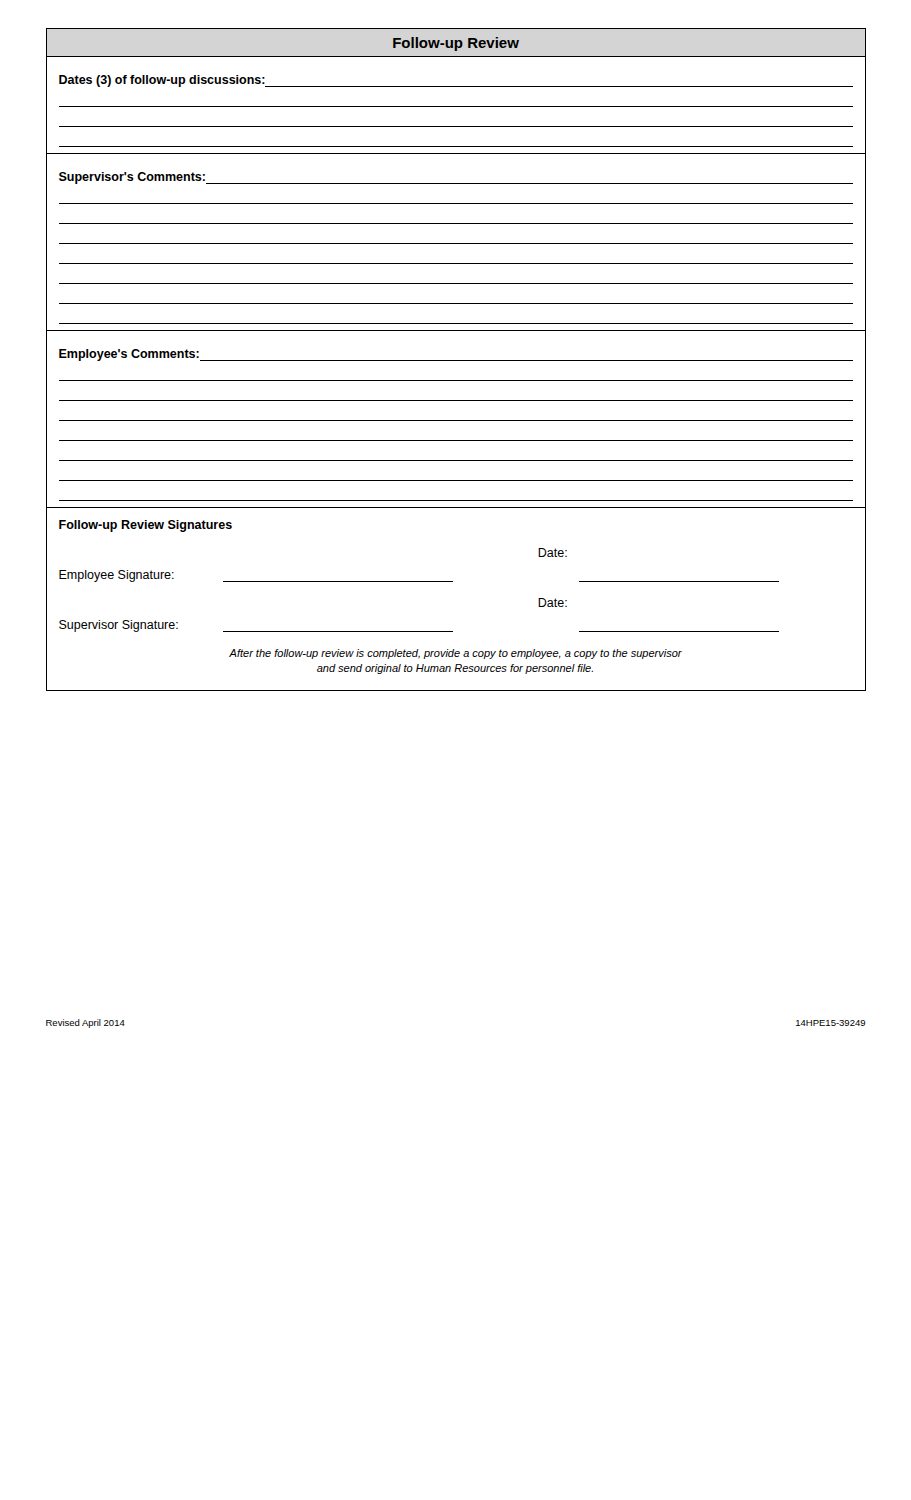Follow-up Review
| Dates (3) of follow-up discussions: | |
| Supervisor's Comments: | |
| Employee's Comments: | |
Follow-up Review Signatures
| | | Date: | |
| Employee Signature: | | | |
| | | Date: | |
| Supervisor Signature: | | | |
After the follow-up review is completed, provide a copy to employee, a copy to the supervisor
and send original to Human Resources for personnel file.
Revised April 2014 14HPE15-39249